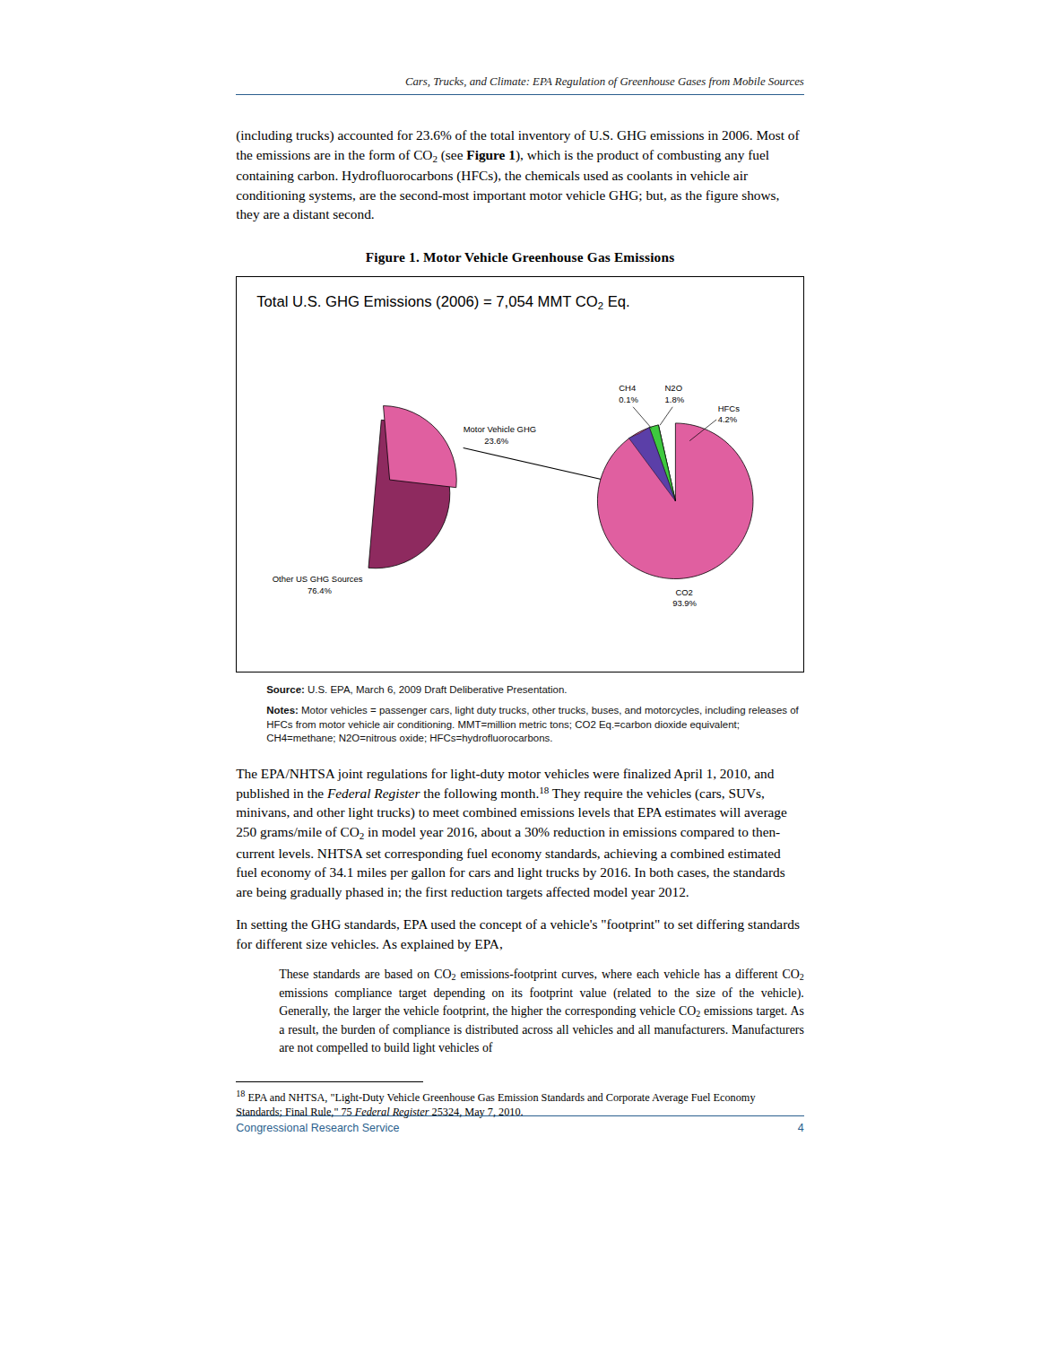Cars, Trucks, and Climate: EPA Regulation of Greenhouse Gases from Mobile Sources
(including trucks) accounted for 23.6% of the total inventory of U.S. GHG emissions in 2006. Most of the emissions are in the form of CO2 (see Figure 1), which is the product of combusting any fuel containing carbon. Hydrofluorocarbons (HFCs), the chemicals used as coolants in vehicle air conditioning systems, are the second-most important motor vehicle GHG; but, as the figure shows, they are a distant second.
Figure 1. Motor Vehicle Greenhouse Gas Emissions
Total U.S. GHG Emissions (2006) = 7,054 MMT CO2 Eq.
Motor Vehicle GHG 23.6% Other US GHG Sources 76.4% CH4 0.1% N2O 1.8% HFCs 4.2% CO2 93.9%
Source: U.S. EPA, March 6, 2009 Draft Deliberative Presentation.
Notes: Motor vehicles = passenger cars, light duty trucks, other trucks, buses, and motorcycles, including releases of HFCs from motor vehicle air conditioning. MMT=million metric tons; CO2 Eq.=carbon dioxide equivalent; CH4=methane; N2O=nitrous oxide; HFCs=hydrofluorocarbons.
The EPA/NHTSA joint regulations for light-duty motor vehicles were finalized April 1, 2010, and published in the Federal Register the following month.18 They require the vehicles (cars, SUVs, minivans, and other light trucks) to meet combined emissions levels that EPA estimates will average 250 grams/mile of CO2 in model year 2016, about a 30% reduction in emissions compared to then-current levels. NHTSA set corresponding fuel economy standards, achieving a combined estimated fuel economy of 34.1 miles per gallon for cars and light trucks by 2016. In both cases, the standards are being gradually phased in; the first reduction targets affected model year 2012.
In setting the GHG standards, EPA used the concept of a vehicle's "footprint" to set differing standards for different size vehicles. As explained by EPA,
These standards are based on CO2 emissions-footprint curves, where each vehicle has a different CO2 emissions compliance target depending on its footprint value (related to the size of the vehicle). Generally, the larger the vehicle footprint, the higher the corresponding vehicle CO2 emissions target. As a result, the burden of compliance is distributed across all vehicles and all manufacturers. Manufacturers are not compelled to build light vehicles of
18 EPA and NHTSA, "Light-Duty Vehicle Greenhouse Gas Emission Standards and Corporate Average Fuel Economy Standards; Final Rule," 75 Federal Register 25324, May 7, 2010.
Congressional Research Service 4